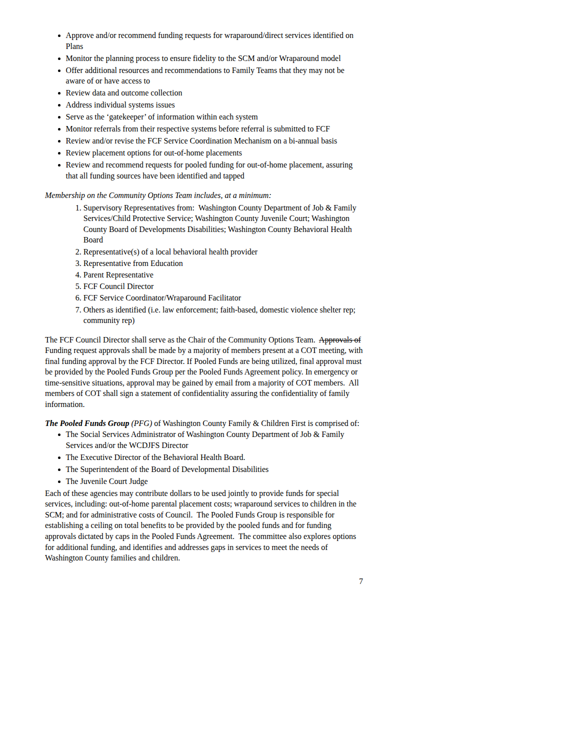Approve and/or recommend funding requests for wraparound/direct services identified on Plans
Monitor the planning process to ensure fidelity to the SCM and/or Wraparound model
Offer additional resources and recommendations to Family Teams that they may not be aware of or have access to
Review data and outcome collection
Address individual systems issues
Serve as the ‘gatekeeper’ of information within each system
Monitor referrals from their respective systems before referral is submitted to FCF
Review and/or revise the FCF Service Coordination Mechanism on a bi-annual basis
Review placement options for out-of-home placements
Review and recommend requests for pooled funding for out-of-home placement, assuring that all funding sources have been identified and tapped
Membership on the Community Options Team includes, at a minimum:
Supervisory Representatives from: Washington County Department of Job & Family Services/Child Protective Service; Washington County Juvenile Court; Washington County Board of Developments Disabilities; Washington County Behavioral Health Board
Representative(s) of a local behavioral health provider
Representative from Education
Parent Representative
FCF Council Director
FCF Service Coordinator/Wraparound Facilitator
Others as identified (i.e. law enforcement; faith-based, domestic violence shelter rep; community rep)
The FCF Council Director shall serve as the Chair of the Community Options Team. Approvals of Funding request approvals shall be made by a majority of members present at a COT meeting, with final funding approval by the FCF Director. If Pooled Funds are being utilized, final approval must be provided by the Pooled Funds Group per the Pooled Funds Agreement policy. In emergency or time-sensitive situations, approval may be gained by email from a majority of COT members. All members of COT shall sign a statement of confidentiality assuring the confidentiality of family information.
The Pooled Funds Group (PFG) of Washington County Family & Children First is comprised of:
The Social Services Administrator of Washington County Department of Job & Family Services and/or the WCDJFS Director
The Executive Director of the Behavioral Health Board.
The Superintendent of the Board of Developmental Disabilities
The Juvenile Court Judge
Each of these agencies may contribute dollars to be used jointly to provide funds for special services, including: out-of-home parental placement costs; wraparound services to children in the SCM; and for administrative costs of Council. The Pooled Funds Group is responsible for establishing a ceiling on total benefits to be provided by the pooled funds and for funding approvals dictated by caps in the Pooled Funds Agreement. The committee also explores options for additional funding, and identifies and addresses gaps in services to meet the needs of Washington County families and children.
7